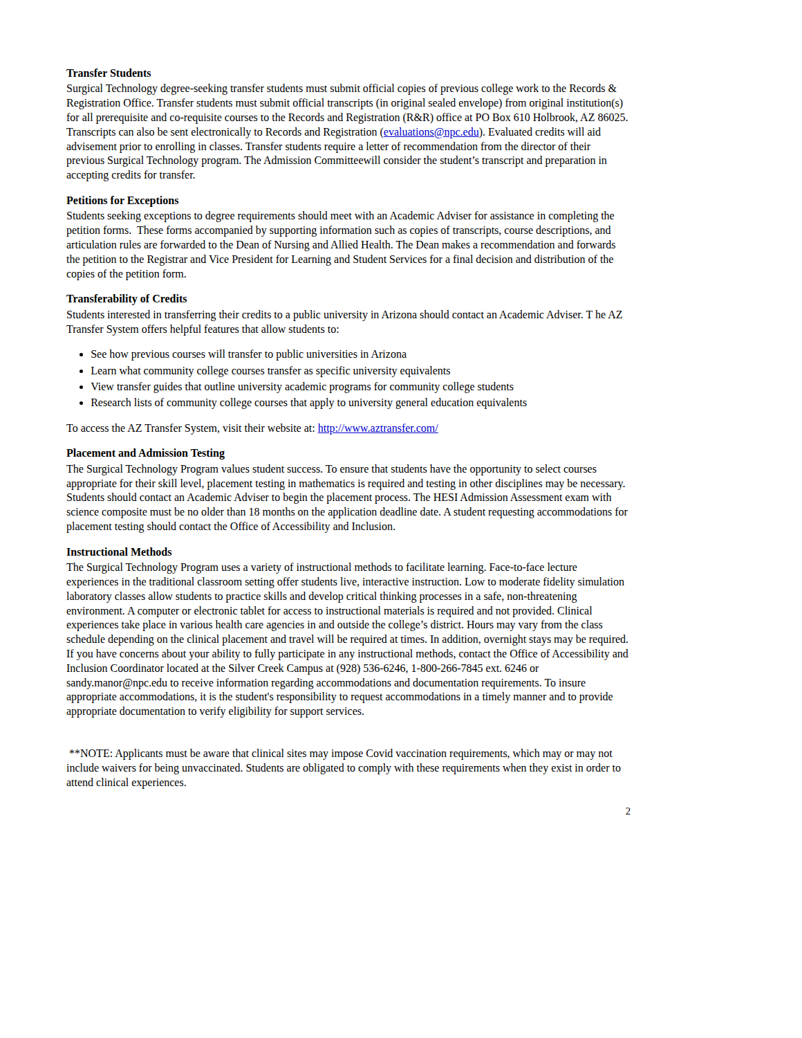Transfer Students
Surgical Technology degree-seeking transfer students must submit official copies of previous college work to the Records & Registration Office. Transfer students must submit official transcripts (in original sealed envelope) from original institution(s) for all prerequisite and co-requisite courses to the Records and Registration (R&R) office at PO Box 610 Holbrook, AZ 86025. Transcripts can also be sent electronically to Records and Registration (evaluations@npc.edu). Evaluated credits will aid advisement prior to enrolling in classes. Transfer students require a letter of recommendation from the director of their previous Surgical Technology program. The Admission Committeewill consider the student’s transcript and preparation in accepting credits for transfer.
Petitions for Exceptions
Students seeking exceptions to degree requirements should meet with an Academic Adviser for assistance in completing the petition forms. These forms accompanied by supporting information such as copies of transcripts, course descriptions, and articulation rules are forwarded to the Dean of Nursing and Allied Health. The Dean makes a recommendation and forwards the petition to the Registrar and Vice President for Learning and Student Services for a final decision and distribution of the copies of the petition form.
Transferability of Credits
Students interested in transferring their credits to a public university in Arizona should contact an Academic Adviser. T he AZ Transfer System offers helpful features that allow students to:
See how previous courses will transfer to public universities in Arizona
Learn what community college courses transfer as specific university equivalents
View transfer guides that outline university academic programs for community college students
Research lists of community college courses that apply to university general education equivalents
To access the AZ Transfer System, visit their website at: http://www.aztransfer.com/
Placement and Admission Testing
The Surgical Technology Program values student success. To ensure that students have the opportunity to select courses appropriate for their skill level, placement testing in mathematics is required and testing in other disciplines may be necessary. Students should contact an Academic Adviser to begin the placement process. The HESI Admission Assessment exam with science composite must be no older than 18 months on the application deadline date. A student requesting accommodations for placement testing should contact the Office of Accessibility and Inclusion.
Instructional Methods
The Surgical Technology Program uses a variety of instructional methods to facilitate learning. Face-to-face lecture experiences in the traditional classroom setting offer students live, interactive instruction. Low to moderate fidelity simulation laboratory classes allow students to practice skills and develop critical thinking processes in a safe, non-threatening environment. A computer or electronic tablet for access to instructional materials is required and not provided. Clinical experiences take place in various health care agencies in and outside the college’s district. Hours may vary from the class schedule depending on the clinical placement and travel will be required at times. In addition, overnight stays may be required. If you have concerns about your ability to fully participate in any instructional methods, contact the Office of Accessibility and Inclusion Coordinator located at the Silver Creek Campus at (928) 536-6246, 1-800-266-7845 ext. 6246 or sandy.manor@npc.edu to receive information regarding accommodations and documentation requirements. To insure appropriate accommodations, it is the student's responsibility to request accommodations in a timely manner and to provide appropriate documentation to verify eligibility for support services.
**NOTE: Applicants must be aware that clinical sites may impose Covid vaccination requirements, which may or may not include waivers for being unvaccinated. Students are obligated to comply with these requirements when they exist in order to attend clinical experiences.
2